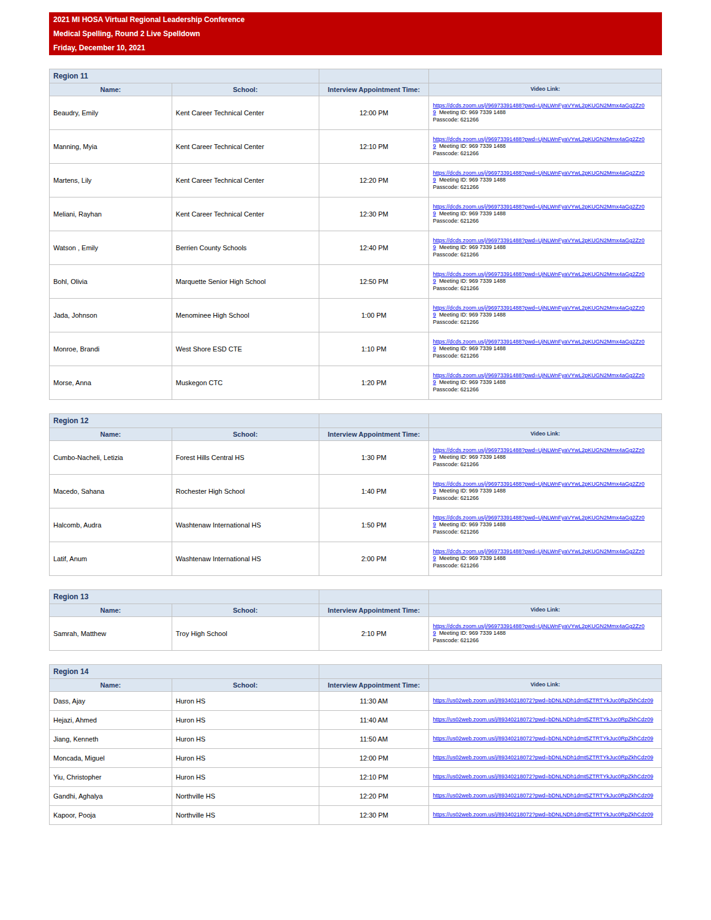| 2021 MI HOSA Virtual Regional Leadership Conference | | |
| Medical Spelling, Round 2 Live Spelldown | | |
| Friday, December 10, 2021 | | |
| Region 11 | | |
| Name: | School: | Interview Appointment Time: | Video Link: |
| Beaudry, Emily | Kent Career Technical Center | 12:00 PM | https://dcds.zoom.us/j/96973391488?pwd=UjNLWnFyaVYwL2pKUGN2Mmx4aGg2Zz09 Meeting ID: 969 7339 1488 Passcode: 621266 |
| Manning, Myia | Kent Career Technical Center | 12:10 PM | https://dcds.zoom.us/j/96973391488?pwd=UjNLWnFyaVYwL2pKUGN2Mmx4aGg2Zz09 Meeting ID: 969 7339 1488 Passcode: 621266 |
| Martens, Lily | Kent Career Technical Center | 12:20 PM | https://dcds.zoom.us/j/96973391488?pwd=UjNLWnFyaVYwL2pKUGN2Mmx4aGg2Zz09 Meeting ID: 969 7339 1488 Passcode: 621266 |
| Meliani, Rayhan | Kent Career Technical Center | 12:30 PM | https://dcds.zoom.us/j/96973391488?pwd=UjNLWnFyaVYwL2pKUGN2Mmx4aGg2Zz09 Meeting ID: 969 7339 1488 Passcode: 621266 |
| Watson , Emily | Berrien County Schools | 12:40 PM | https://dcds.zoom.us/j/96973391488?pwd=UjNLWnFyaVYwL2pKUGN2Mmx4aGg2Zz09 Meeting ID: 969 7339 1488 Passcode: 621266 |
| Bohl, Olivia | Marquette Senior High School | 12:50 PM | https://dcds.zoom.us/j/96973391488?pwd=UjNLWnFyaVYwL2pKUGN2Mmx4aGg2Zz09 Meeting ID: 969 7339 1488 Passcode: 621266 |
| Jada, Johnson | Menominee High School | 1:00 PM | https://dcds.zoom.us/j/96973391488?pwd=UjNLWnFyaVYwL2pKUGN2Mmx4aGg2Zz09 Meeting ID: 969 7339 1488 Passcode: 621266 |
| Monroe, Brandi | West Shore ESD CTE | 1:10 PM | https://dcds.zoom.us/j/96973391488?pwd=UjNLWnFyaVYwL2pKUGN2Mmx4aGg2Zz09 Meeting ID: 969 7339 1488 Passcode: 621266 |
| Morse, Anna | Muskegon CTC | 1:20 PM | https://dcds.zoom.us/j/96973391488?pwd=UjNLWnFyaVYwL2pKUGN2Mmx4aGg2Zz09 Meeting ID: 969 7339 1488 Passcode: 621266 |
| Region 12 | | |
| Name: | School: | Interview Appointment Time: | Video Link: |
| Cumbo-Nacheli, Letizia | Forest Hills Central HS | 1:30 PM | https://dcds.zoom.us/j/96973391488?pwd=UjNLWnFyaVYwL2pKUGN2Mmx4aGg2Zz09 Meeting ID: 969 7339 1488 Passcode: 621266 |
| Macedo, Sahana | Rochester High School | 1:40 PM | https://dcds.zoom.us/j/96973391488?pwd=UjNLWnFyaVYwL2pKUGN2Mmx4aGg2Zz09 Meeting ID: 969 7339 1488 Passcode: 621266 |
| Halcomb, Audra | Washtenaw International HS | 1:50 PM | https://dcds.zoom.us/j/96973391488?pwd=UjNLWnFyaVYwL2pKUGN2Mmx4aGg2Zz09 Meeting ID: 969 7339 1488 Passcode: 621266 |
| Latif, Anum | Washtenaw International HS | 2:00 PM | https://dcds.zoom.us/j/96973391488?pwd=UjNLWnFyaVYwL2pKUGN2Mmx4aGg2Zz09 Meeting ID: 969 7339 1488 Passcode: 621266 |
| Region 13 | | |
| Name: | School: | Interview Appointment Time: | Video Link: |
| Samrah, Matthew | Troy High School | 2:10 PM | https://dcds.zoom.us/j/96973391488?pwd=UjNLWnFyaVYwL2pKUGN2Mmx4aGg2Zz09 Meeting ID: 969 7339 1488 Passcode: 621266 |
| Region 14 | | |
| Name: | School: | Interview Appointment Time: | Video Link: |
| Dass, Ajay | Huron HS | 11:30 AM | https://us02web.zoom.us/j/89340218072?pwd=bDNLNDh1dmt5ZTRTYkJuc0RpZkhCdz09 |
| Hejazi, Ahmed | Huron HS | 11:40 AM | https://us02web.zoom.us/j/89340218072?pwd=bDNLNDh1dmt5ZTRTYkJuc0RpZkhCdz09 |
| Jiang, Kenneth | Huron HS | 11:50 AM | https://us02web.zoom.us/j/89340218072?pwd=bDNLNDh1dmt5ZTRTYkJuc0RpZkhCdz09 |
| Moncada, Miguel | Huron HS | 12:00 PM | https://us02web.zoom.us/j/89340218072?pwd=bDNLNDh1dmt5ZTRTYkJuc0RpZkhCdz09 |
| Yiu, Christopher | Huron HS | 12:10 PM | https://us02web.zoom.us/j/89340218072?pwd=bDNLNDh1dmt5ZTRTYkJuc0RpZkhCdz09 |
| Gandhi, Aghalya | Northville HS | 12:20 PM | https://us02web.zoom.us/j/89340218072?pwd=bDNLNDh1dmt5ZTRTYkJuc0RpZkhCdz09 |
| Kapoor, Pooja | Northville HS | 12:30 PM | https://us02web.zoom.us/j/89340218072?pwd=bDNLNDh1dmt5ZTRTYkJuc0RpZkhCdz09 |